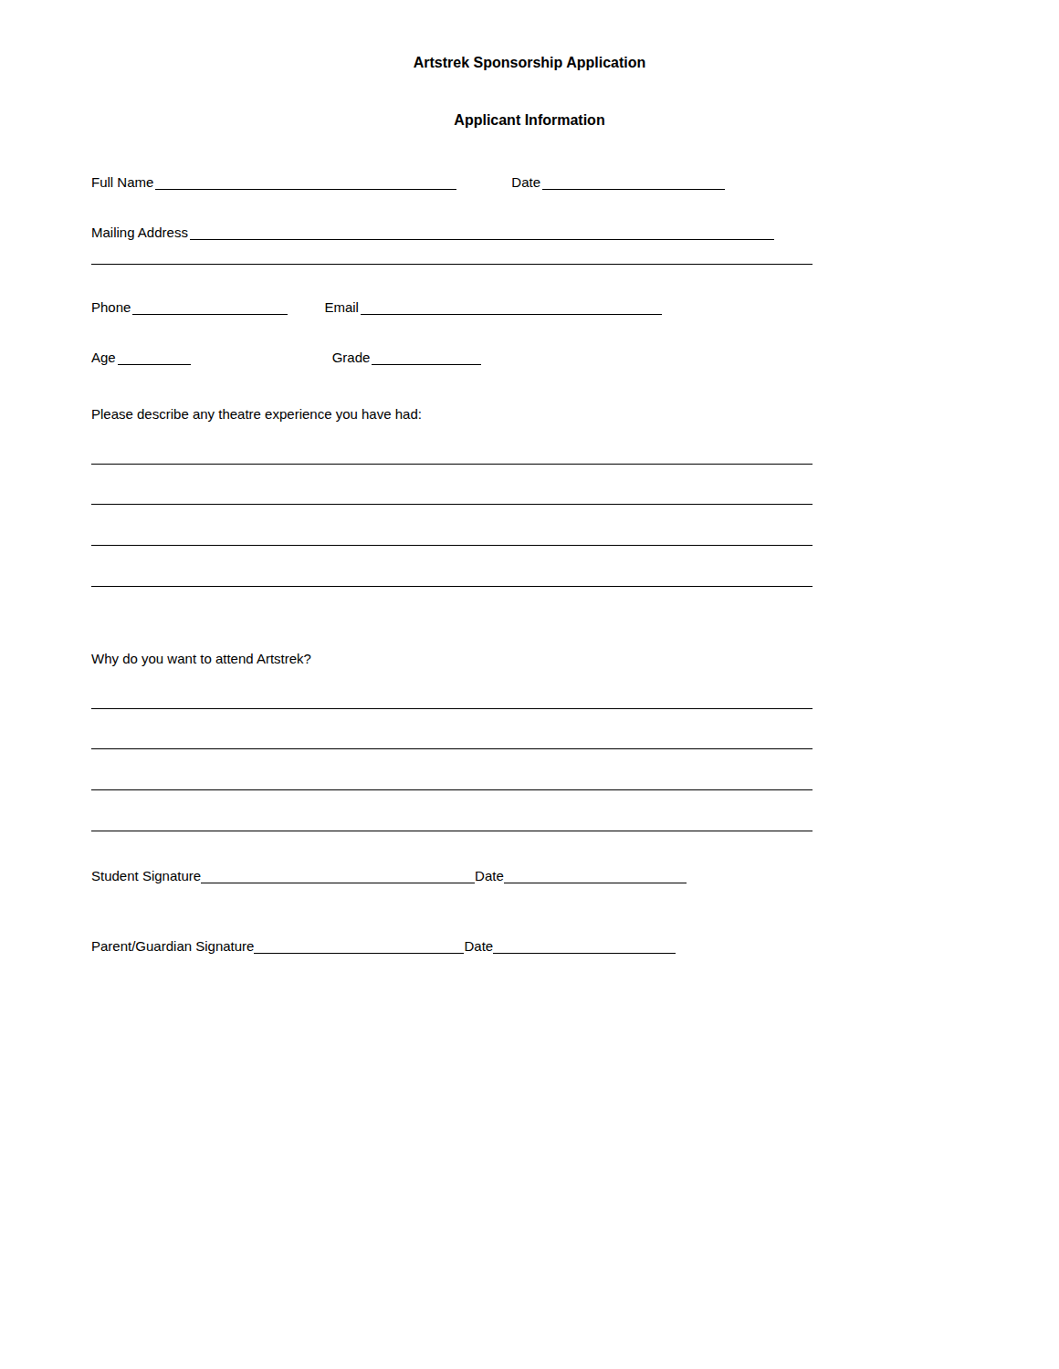Artstrek Sponsorship Application
Applicant Information
Full Name
Date
Mailing Address
Phone
Email
Age
Grade
Please describe any theatre experience you have had:
Why do you want to attend Artstrek?
Student Signature Date
Parent/Guardian Signature Date